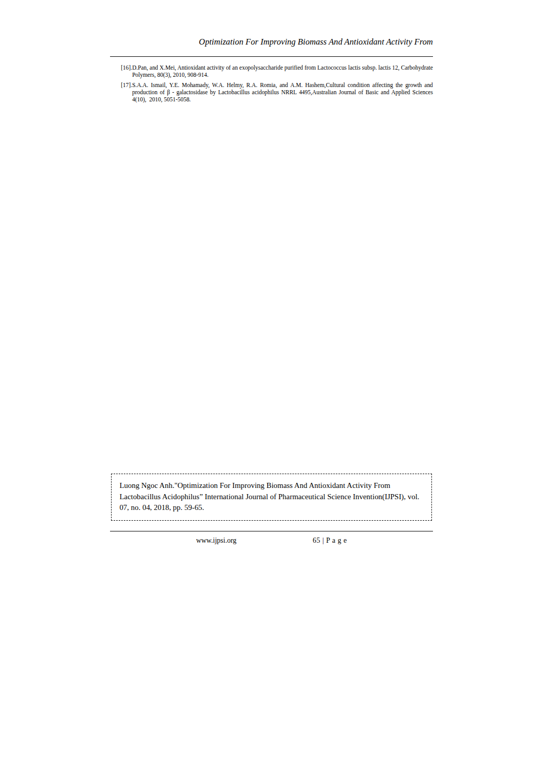Optimization For Improving Biomass And Antioxidant Activity From
[16].
D.Pan, and X.Mei, Antioxidant activity of an exopolysaccharide purified from Lactococcus lactis subsp. lactis 12, Carbohydrate Polymers, 80(3), 2010, 908-914.
[17].
S.A.A. Ismail, Y.E. Mohamady, W.A. Helmy, R.A. Romia, and A.M. Hashem,Cultural condition affecting the growth and production of β - galactosidase by Lactobacillus acidophilus NRRL 4495,Australian Journal of Basic and Applied Sciences 4(10), 2010, 5051-5058.
Luong Ngoc Anh."Optimization For Improving Biomass And Antioxidant Activity From Lactobacillus Acidophilus” International Journal of Pharmaceutical Science Invention(IJPSI), vol. 07, no. 04, 2018, pp. 59-65.
www.ijpsi.org 65 | P a g e